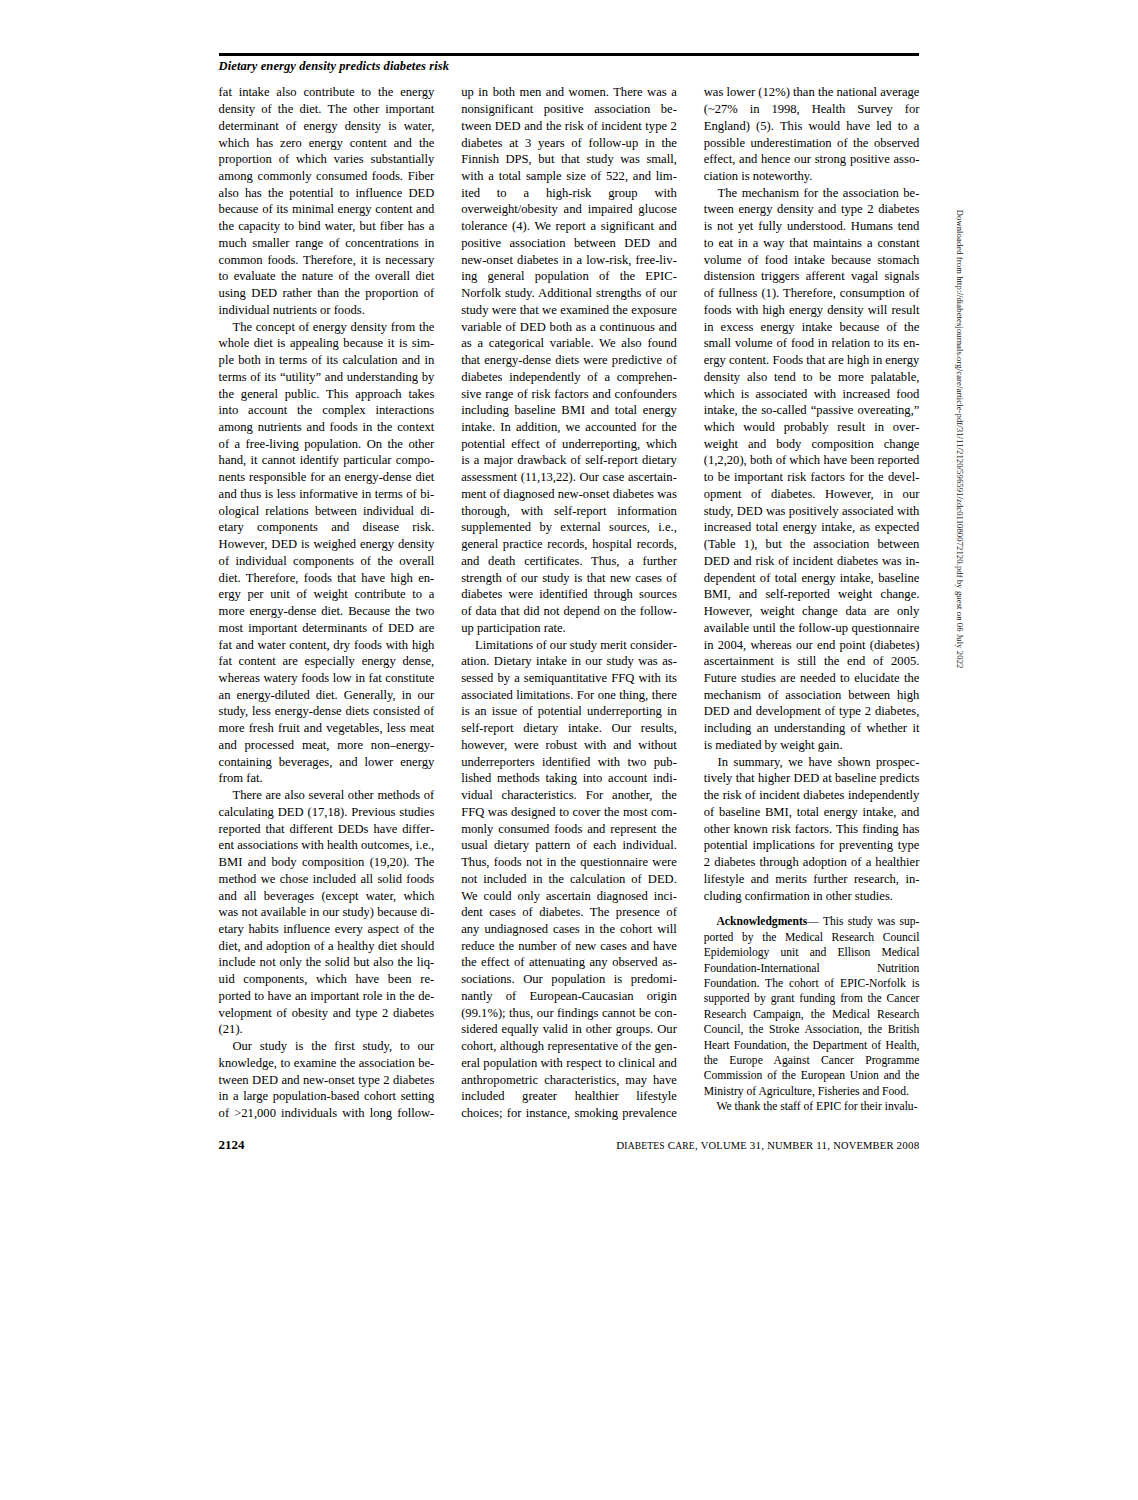Dietary energy density predicts diabetes risk
fat intake also contribute to the energy density of the diet. The other important determinant of energy density is water, which has zero energy content and the proportion of which varies substantially among commonly consumed foods. Fiber also has the potential to influence DED because of its minimal energy content and the capacity to bind water, but fiber has a much smaller range of concentrations in common foods. Therefore, it is necessary to evaluate the nature of the overall diet using DED rather than the proportion of individual nutrients or foods.
The concept of energy density from the whole diet is appealing because it is simple both in terms of its calculation and in terms of its “utility” and understanding by the general public. This approach takes into account the complex interactions among nutrients and foods in the context of a free-living population. On the other hand, it cannot identify particular components responsible for an energy-dense diet and thus is less informative in terms of biological relations between individual dietary components and disease risk. However, DED is weighed energy density of individual components of the overall diet. Therefore, foods that have high energy per unit of weight contribute to a more energy-dense diet. Because the two most important determinants of DED are fat and water content, dry foods with high fat content are especially energy dense, whereas watery foods low in fat constitute an energy-diluted diet. Generally, in our study, less energy-dense diets consisted of more fresh fruit and vegetables, less meat and processed meat, more non–energy-containing beverages, and lower energy from fat.
There are also several other methods of calculating DED (17,18). Previous studies reported that different DEDs have different associations with health outcomes, i.e., BMI and body composition (19,20). The method we chose included all solid foods and all beverages (except water, which was not available in our study) because dietary habits influence every aspect of the diet, and adoption of a healthy diet should include not only the solid but also the liquid components, which have been reported to have an important role in the development of obesity and type 2 diabetes (21).
Our study is the first study, to our knowledge, to examine the association between DED and new-onset type 2 diabetes in a large population-based cohort setting of >21,000 individuals with long follow-up in both men and women. There was a nonsignificant positive association between DED and the risk of incident type 2 diabetes at 3 years of follow-up in the Finnish DPS, but that study was small, with a total sample size of 522, and limited to a high-risk group with overweight/obesity and impaired glucose tolerance (4). We report a significant and positive association between DED and new-onset diabetes in a low-risk, free-living general population of the EPIC-Norfolk study. Additional strengths of our study were that we examined the exposure variable of DED both as a continuous and as a categorical variable. We also found that energy-dense diets were predictive of diabetes independently of a comprehensive range of risk factors and confounders including baseline BMI and total energy intake. In addition, we accounted for the potential effect of underreporting, which is a major drawback of self-report dietary assessment (11,13,22). Our case ascertainment of diagnosed new-onset diabetes was thorough, with self-report information supplemented by external sources, i.e., general practice records, hospital records, and death certificates. Thus, a further strength of our study is that new cases of diabetes were identified through sources of data that did not depend on the follow-up participation rate.
Limitations of our study merit consideration. Dietary intake in our study was assessed by a semiquantitative FFQ with its associated limitations. For one thing, there is an issue of potential underreporting in self-report dietary intake. Our results, however, were robust with and without underreporters identified with two published methods taking into account individual characteristics. For another, the FFQ was designed to cover the most commonly consumed foods and represent the usual dietary pattern of each individual. Thus, foods not in the questionnaire were not included in the calculation of DED. We could only ascertain diagnosed incident cases of diabetes. The presence of any undiagnosed cases in the cohort will reduce the number of new cases and have the effect of attenuating any observed associations. Our population is predominantly of European-Caucasian origin (99.1%); thus, our findings cannot be considered equally valid in other groups. Our cohort, although representative of the general population with respect to clinical and anthropometric characteristics, may have included greater healthier lifestyle choices; for instance, smoking prevalence was lower (12%) than the national average (~27% in 1998, Health Survey for England) (5). This would have led to a possible underestimation of the observed effect, and hence our strong positive association is noteworthy.
The mechanism for the association between energy density and type 2 diabetes is not yet fully understood. Humans tend to eat in a way that maintains a constant volume of food intake because stomach distension triggers afferent vagal signals of fullness (1). Therefore, consumption of foods with high energy density will result in excess energy intake because of the small volume of food in relation to its energy content. Foods that are high in energy density also tend to be more palatable, which is associated with increased food intake, the so-called “passive overeating,” which would probably result in overweight and body composition change (1,2,20), both of which have been reported to be important risk factors for the development of diabetes. However, in our study, DED was positively associated with increased total energy intake, as expected (Table 1), but the association between DED and risk of incident diabetes was independent of total energy intake, baseline BMI, and self-reported weight change. However, weight change data are only available until the follow-up questionnaire in 2004, whereas our end point (diabetes) ascertainment is still the end of 2005. Future studies are needed to elucidate the mechanism of association between high DED and development of type 2 diabetes, including an understanding of whether it is mediated by weight gain.
In summary, we have shown prospectively that higher DED at baseline predicts the risk of incident diabetes independently of baseline BMI, total energy intake, and other known risk factors. This finding has potential implications for preventing type 2 diabetes through adoption of a healthier lifestyle and merits further research, including confirmation in other studies.
Acknowledgments— This study was supported by the Medical Research Council Epidemiology unit and Ellison Medical Foundation-International Nutrition Foundation. The cohort of EPIC-Norfolk is supported by grant funding from the Cancer Research Campaign, the Medical Research Council, the Stroke Association, the British Heart Foundation, the Department of Health, the Europe Against Cancer Programme Commission of the European Union and the Ministry of Agriculture, Fisheries and Food.
We thank the staff of EPIC for their invalu-
2124
DIABETES CARE, VOLUME 31, NUMBER 11, NOVEMBER 2008
Downloaded from http://diabetesjournals.org/care/article-pdf/31/11/2120/596591/zdc011080072120.pdf by guest on 06 July 2022